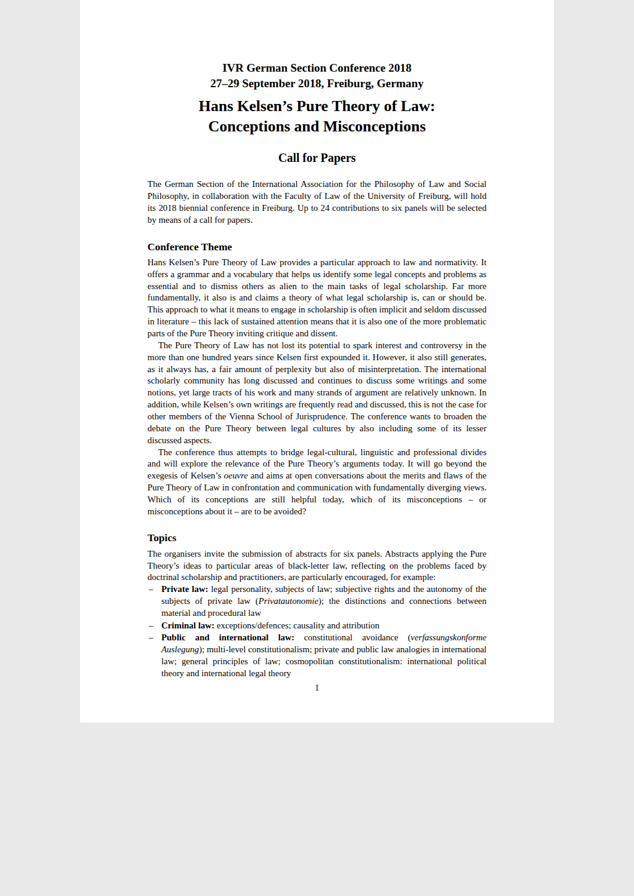IVR German Section Conference 2018
27–29 September 2018, Freiburg, Germany
Hans Kelsen’s Pure Theory of Law:
Conceptions and Misconceptions
Call for Papers
The German Section of the International Association for the Philosophy of Law and Social Philosophy, in collaboration with the Faculty of Law of the University of Freiburg, will hold its 2018 biennial conference in Freiburg. Up to 24 contributions to six panels will be selected by means of a call for papers.
Conference Theme
Hans Kelsen’s Pure Theory of Law provides a particular approach to law and normativity. It offers a grammar and a vocabulary that helps us identify some legal concepts and problems as essential and to dismiss others as alien to the main tasks of legal scholarship. Far more fundamentally, it also is and claims a theory of what legal scholarship is, can or should be. This approach to what it means to engage in scholarship is often implicit and seldom discussed in literature – this lack of sustained attention means that it is also one of the more problematic parts of the Pure Theory inviting critique and dissent.
The Pure Theory of Law has not lost its potential to spark interest and controversy in the more than one hundred years since Kelsen first expounded it. However, it also still generates, as it always has, a fair amount of perplexity but also of misinterpretation. The international scholarly community has long discussed and continues to discuss some writings and some notions, yet large tracts of his work and many strands of argument are relatively unknown. In addition, while Kelsen’s own writings are frequently read and discussed, this is not the case for other members of the Vienna School of Jurisprudence. The conference wants to broaden the debate on the Pure Theory between legal cultures by also including some of its lesser discussed aspects.
The conference thus attempts to bridge legal-cultural, linguistic and professional divides and will explore the relevance of the Pure Theory’s arguments today. It will go beyond the exegesis of Kelsen’s oeuvre and aims at open conversations about the merits and flaws of the Pure Theory of Law in confrontation and communication with fundamentally diverging views. Which of its conceptions are still helpful today, which of its misconceptions – or misconceptions about it – are to be avoided?
Topics
The organisers invite the submission of abstracts for six panels. Abstracts applying the Pure Theory’s ideas to particular areas of black-letter law, reflecting on the problems faced by doctrinal scholarship and practitioners, are particularly encouraged, for example:
Private law: legal personality, subjects of law; subjective rights and the autonomy of the subjects of private law (Privatautonomie); the distinctions and connections between material and procedural law
Criminal law: exceptions/defences; causality and attribution
Public and international law: constitutional avoidance (verfassungskonforme Auslegung); multi-level constitutionalism; private and public law analogies in international law; general principles of law; cosmopolitan constitutionalism: international political theory and international legal theory
1